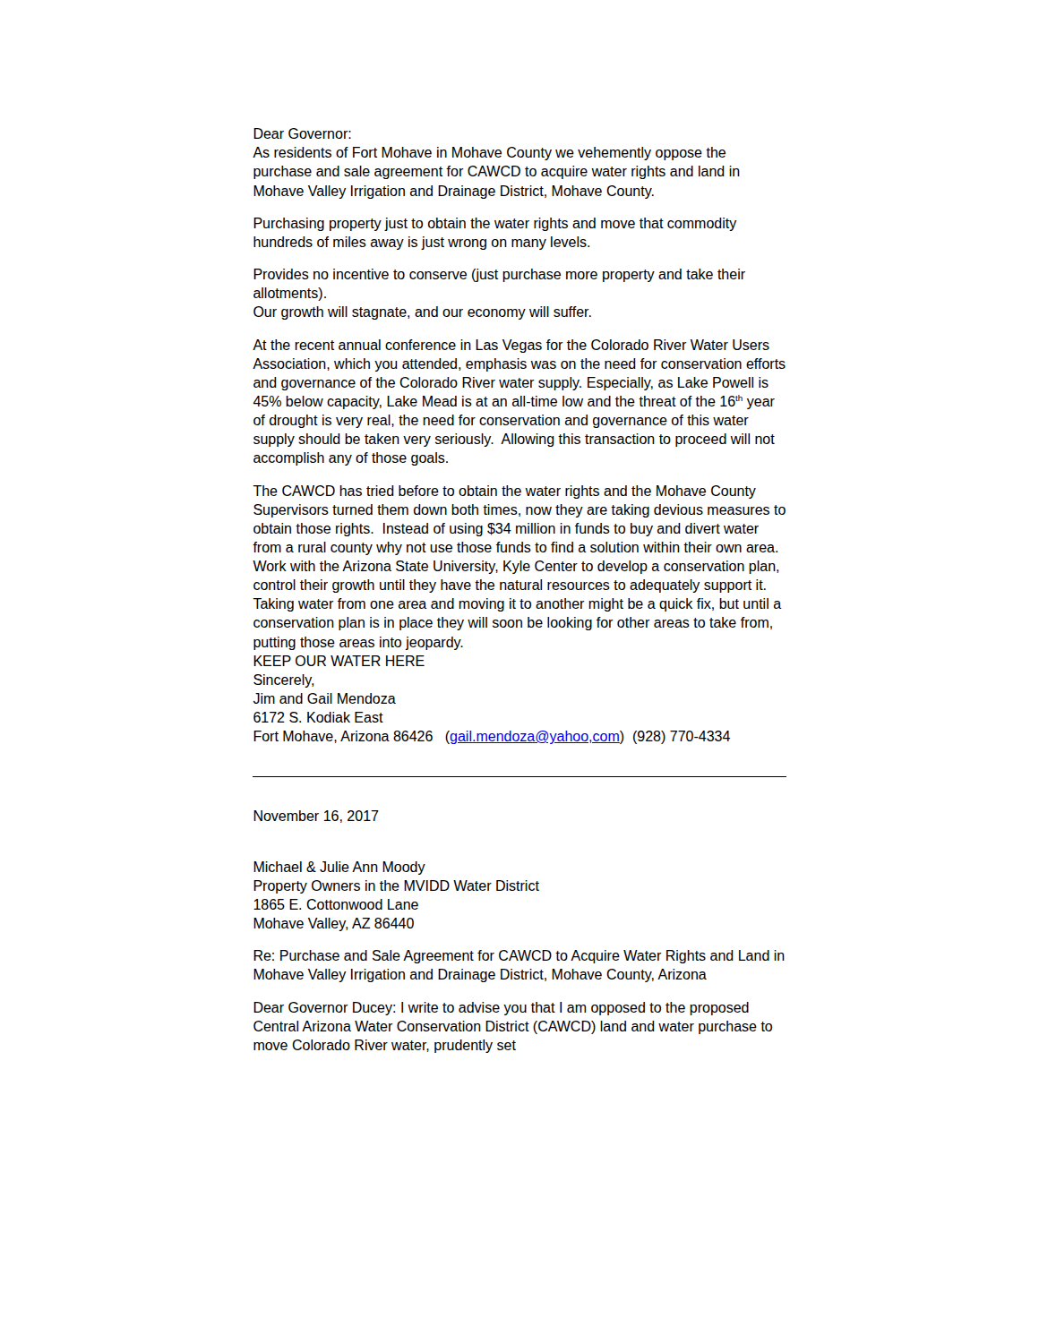Dear Governor:
As residents of Fort Mohave in Mohave County we vehemently oppose the purchase and sale agreement for CAWCD to acquire water rights and land in Mohave Valley Irrigation and Drainage District, Mohave County.
Purchasing property just to obtain the water rights and move that commodity hundreds of miles away is just wrong on many levels.
Provides no incentive to conserve (just purchase more property and take their allotments).
Our growth will stagnate, and our economy will suffer.
At the recent annual conference in Las Vegas for the Colorado River Water Users Association, which you attended, emphasis was on the need for conservation efforts and governance of the Colorado River water supply. Especially, as Lake Powell is 45% below capacity, Lake Mead is at an all-time low and the threat of the 16th year of drought is very real, the need for conservation and governance of this water supply should be taken very seriously. Allowing this transaction to proceed will not accomplish any of those goals.
The CAWCD has tried before to obtain the water rights and the Mohave County Supervisors turned them down both times, now they are taking devious measures to obtain those rights. Instead of using $34 million in funds to buy and divert water from a rural county why not use those funds to find a solution within their own area. Work with the Arizona State University, Kyle Center to develop a conservation plan, control their growth until they have the natural resources to adequately support it. Taking water from one area and moving it to another might be a quick fix, but until a conservation plan is in place they will soon be looking for other areas to take from, putting those areas into jeopardy.
KEEP OUR WATER HERE
Sincerely,
Jim and Gail Mendoza
6172 S. Kodiak East
Fort Mohave, Arizona 86426 (gail.mendoza@yahoo,com) (928) 770-4334
November 16, 2017
Michael & Julie Ann Moody
Property Owners in the MVIDD Water District
1865 E. Cottonwood Lane
Mohave Valley, AZ 86440
Re: Purchase and Sale Agreement for CAWCD to Acquire Water Rights and Land in Mohave Valley Irrigation and Drainage District, Mohave County, Arizona
Dear Governor Ducey: I write to advise you that I am opposed to the proposed Central Arizona Water Conservation District (CAWCD) land and water purchase to move Colorado River water, prudently set